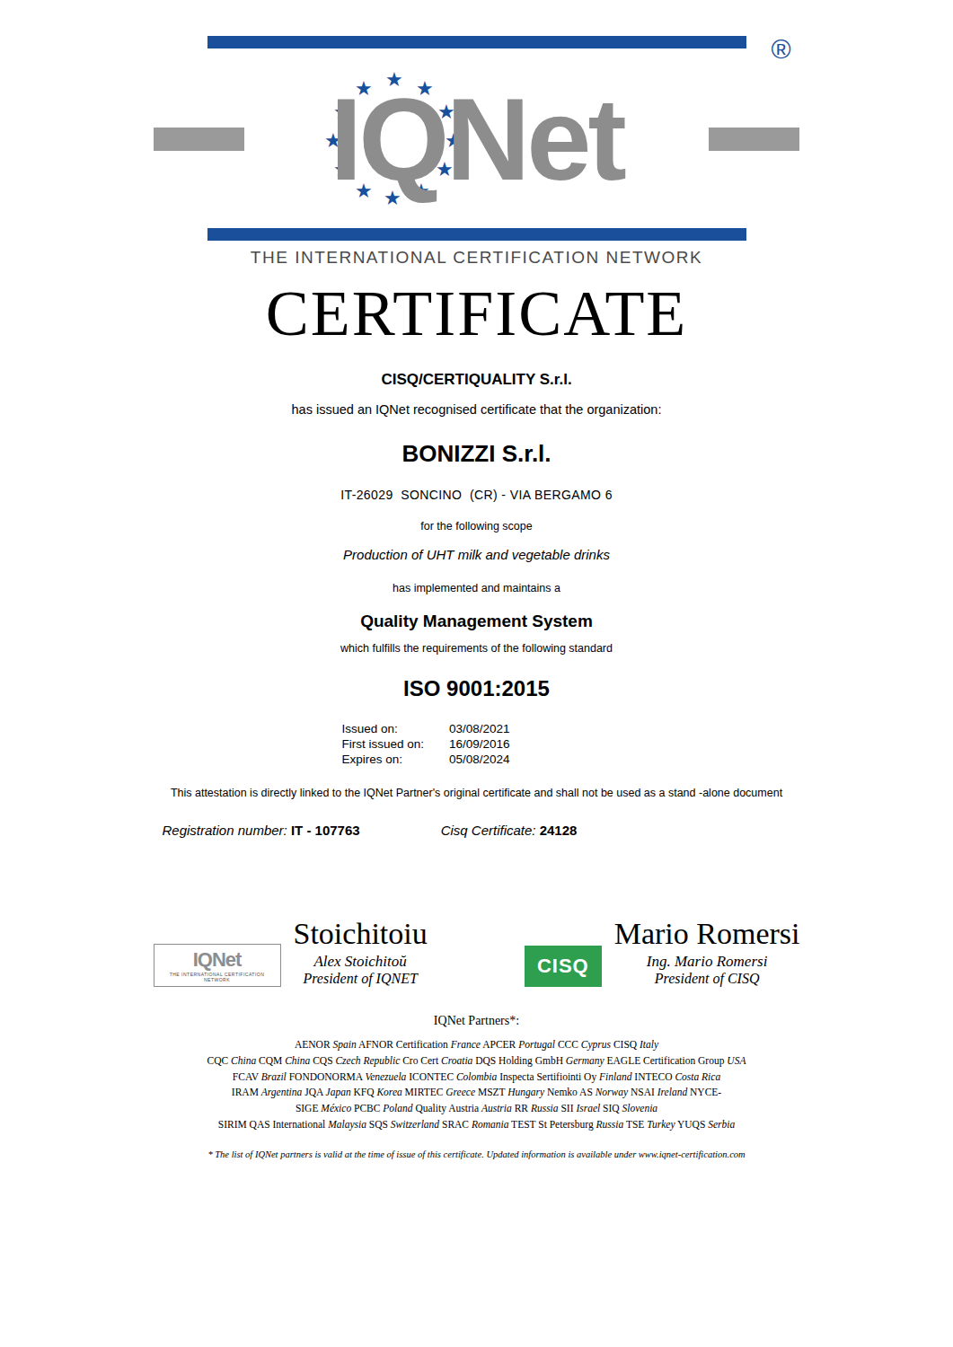®
★ ★ ★ ★ ★ ★ ★ ★ ★ ★ ★ ★
IQNet
THE INTERNATIONAL CERTIFICATION NETWORK
CERTIFICATE
CISQ/CERTIQUALITY S.r.l.
has issued an IQNet recognised certificate that the organization:
BONIZZI S.r.l.
IT-26029 SONCINO (CR) - VIA BERGAMO 6
for the following scope
Production of UHT milk and vegetable drinks
has implemented and maintains a
Quality Management System
which fulfills the requirements of the following standard
ISO 9001:2015
| Issued on: | 03/08/2021 |
| First issued on: | 16/09/2016 |
| Expires on: | 05/08/2024 |
This attestation is directly linked to the IQNet Partner's original certificate and shall not be used as a stand -alone document
Registration number: IT - 107763
Cisq Certificate: 24128
IQNet
THE INTERNATIONAL CERTIFICATION NETWORK
Stoichitoiu
Alex Stoichitoŭ
President of IQNET
CISQ
Mario Romersi
Ing. Mario Romersi
President of CISQ
IQNet Partners*:
AENOR Spain AFNOR Certification France APCER Portugal CCC Cyprus CISQ Italy
CQC China CQM China CQS Czech Republic Cro Cert Croatia DQS Holding GmbH Germany EAGLE Certification Group USA
FCAV Brazil FONDONORMA Venezuela ICONTEC Colombia Inspecta Sertifiointi Oy Finland INTECO Costa Rica
IRAM Argentina JQA Japan KFQ Korea MIRTEC Greece MSZT Hungary Nemko AS Norway NSAI Ireland NYCE-
SIGE México PCBC Poland Quality Austria Austria RR Russia SII Israel SIQ Slovenia
SIRIM QAS International Malaysia SQS Switzerland SRAC Romania TEST St Petersburg Russia TSE Turkey YUQS Serbia
* The list of IQNet partners is valid at the time of issue of this certificate. Updated information is available under www.iqnet-certification.com